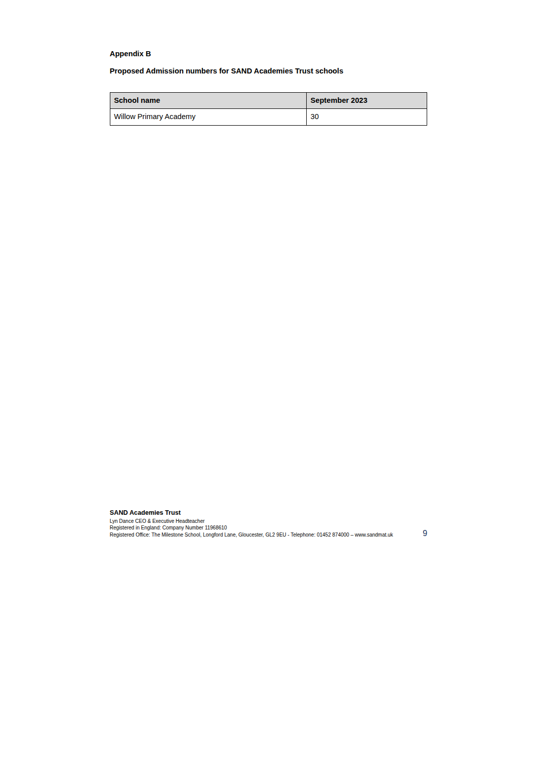Appendix B
Proposed Admission numbers for SAND Academies Trust schools
| School name | September 2023 |
| Willow Primary Academy | 30 |
SAND Academies Trust Lyn Dance CEO & Executive Headteacher
Registered in England: Company Number 11968610
Registered Office: The Milestone School, Longford Lane, Gloucester, GL2 9EU - Telephone: 01452 874000 – www.sandmat.uk
9